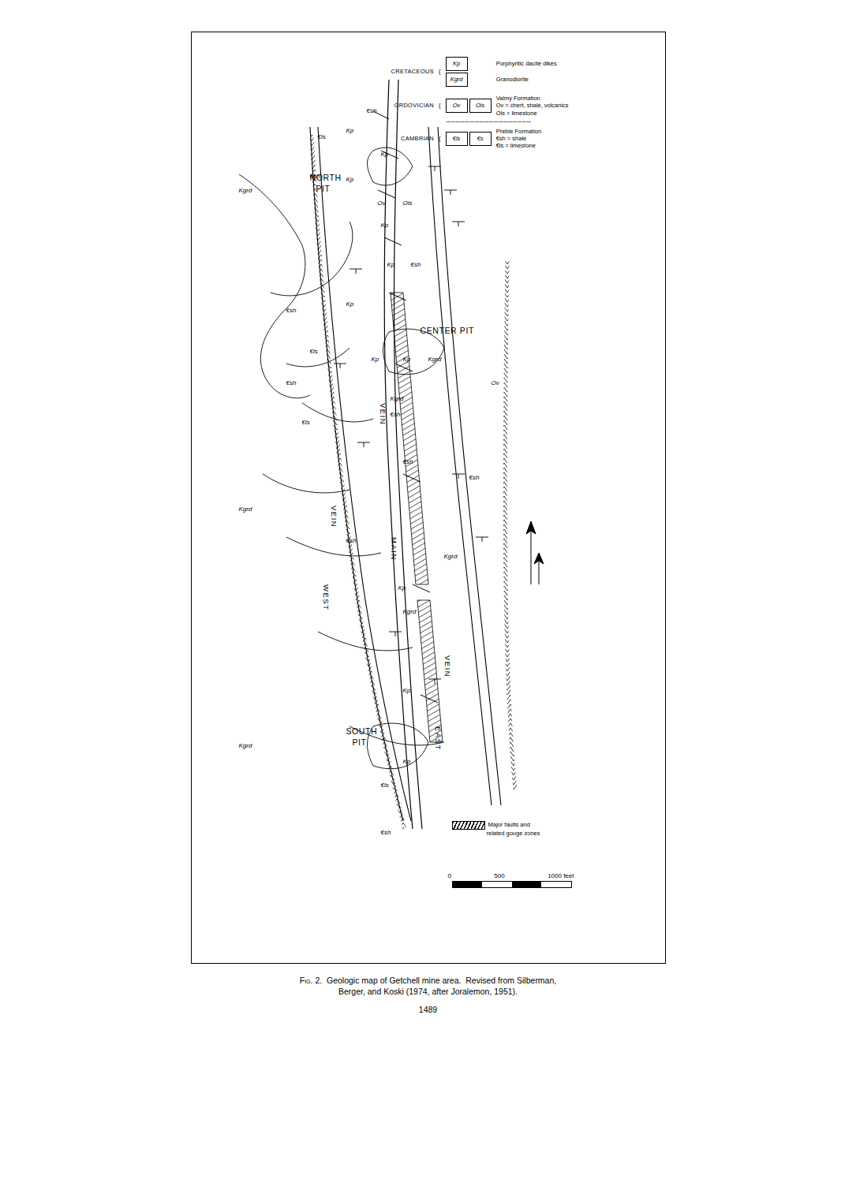| CRETACEOUS | { | Kp | Porphyritic dacite dikes |
| Kgrd | Granodiorite |
| ORDOVICIAN | { | Ov Ols | Valmy Formation Ov = chert, shale, volcanics Ols = limestone |
| | | ∼∼∼∼∼∼∼∼∼∼∼∼∼∼∼∼∼∼ |
| CAMBRIAN | { | €ls €s | Preble Formation €sh = shale €ls = limestone |
€sh Kp €ls Kp €sh Kp Kgrd Ov Ols Kp Kp €sh Kp €sh €ls Kp Kp Kgrd €sh Ov Kgrd €sh €ls €sh €sh Kgrd €sh Kgrd Kp Kgrd Kp Kgrd Kp €ls €sh NORTH PIT CENTER PIT SOUTH PIT VEIN MAIN VEIN WEST VEIN EAST
Major faults and
related gouge zones
05001000 feet
Fig. 2. Geologic map of Getchell mine area. Revised from Silberman,
Berger, and Koski (1974, after Joralemon, 1951).
1489